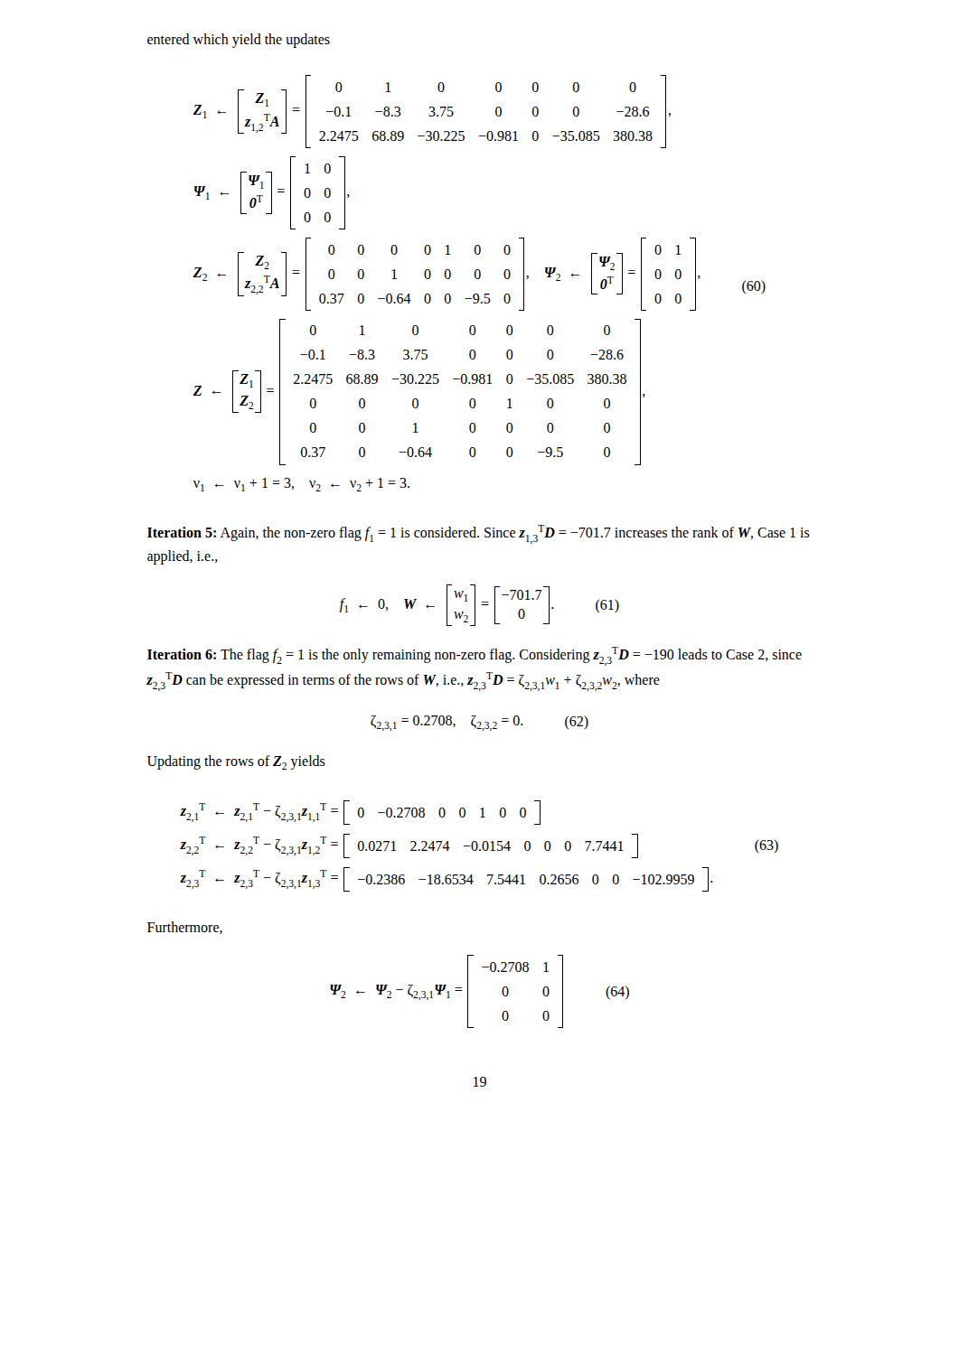entered which yield the updates
Z1 ←
Z1
z1,2TA
=
| 0 | 1 | 0 | 0 | 0 | 0 | 0 |
| −0.1 | −8.3 | 3.75 | 0 | 0 | 0 | −28.6 |
| 2.2475 | 68.89 | −30.225 | −0.981 | 0 | −35.085 | 380.38 |
,
Ψ1 ←
Ψ1
0T
=
| 1 | 0 |
| 0 | 0 |
| 0 | 0 |
,
Z2 ←
Z2
z2,2TA
=
| 0 | 0 | 0 | 0 | 1 | 0 | 0 |
| 0 | 0 | 1 | 0 | 0 | 0 | 0 |
| 0.37 | 0 | −0.64 | 0 | 0 | −9.5 | 0 |
, Ψ2 ←
Ψ2
0T
=
| 0 | 1 |
| 0 | 0 |
| 0 | 0 |
,
Z ←
Z1
Z2
=
| 0 | 1 | 0 | 0 | 0 | 0 | 0 |
| −0.1 | −8.3 | 3.75 | 0 | 0 | 0 | −28.6 |
| 2.2475 | 68.89 | −30.225 | −0.981 | 0 | −35.085 | 380.38 |
| 0 | 0 | 0 | 0 | 1 | 0 | 0 |
| 0 | 0 | 1 | 0 | 0 | 0 | 0 |
| 0.37 | 0 | −0.64 | 0 | 0 | −9.5 | 0 |
,
ν1 ← ν1 + 1 = 3, ν2 ← ν2 + 1 = 3.
(60)
Iteration 5: Again, the non-zero flag f1 = 1 is considered. Since z1,3TD = −701.7 increases the rank of W, Case 1 is applied, i.e.,
f1 ← 0, W ←
w1
w2
=
−701.7
0
.
(61)
Iteration 6: The flag f2 = 1 is the only remaining non-zero flag. Considering z2,3TD = −190 leads to Case 2, since z2,3TD can be expressed in terms of the rows of W, i.e., z2,3TD = ζ2,3,1w1 + ζ2,3,2w2, where
ζ2,3,1 = 0.2708, ζ2,3,2 = 0.
(62)
Updating the rows of Z2 yields
z2,1T ← z2,1T − ζ2,3,1z1,1T =
| 0 | −0.2708 | 0 | 0 | 1 | 0 | 0 |
z2,2T ← z2,2T − ζ2,3,1z1,2T =
| 0.0271 | 2.2474 | −0.0154 | 0 | 0 | 0 | 7.7441 |
z2,3T ← z2,3T − ζ2,3,1z1,3T =
| −0.2386 | −18.6534 | 7.5441 | 0.2656 | 0 | 0 | −102.9959 |
.
(63)
Furthermore,
Ψ2 ← Ψ2 − ζ2,3,1Ψ1 =
| −0.2708 | 1 |
| 0 | 0 |
| 0 | 0 |
(64)
19